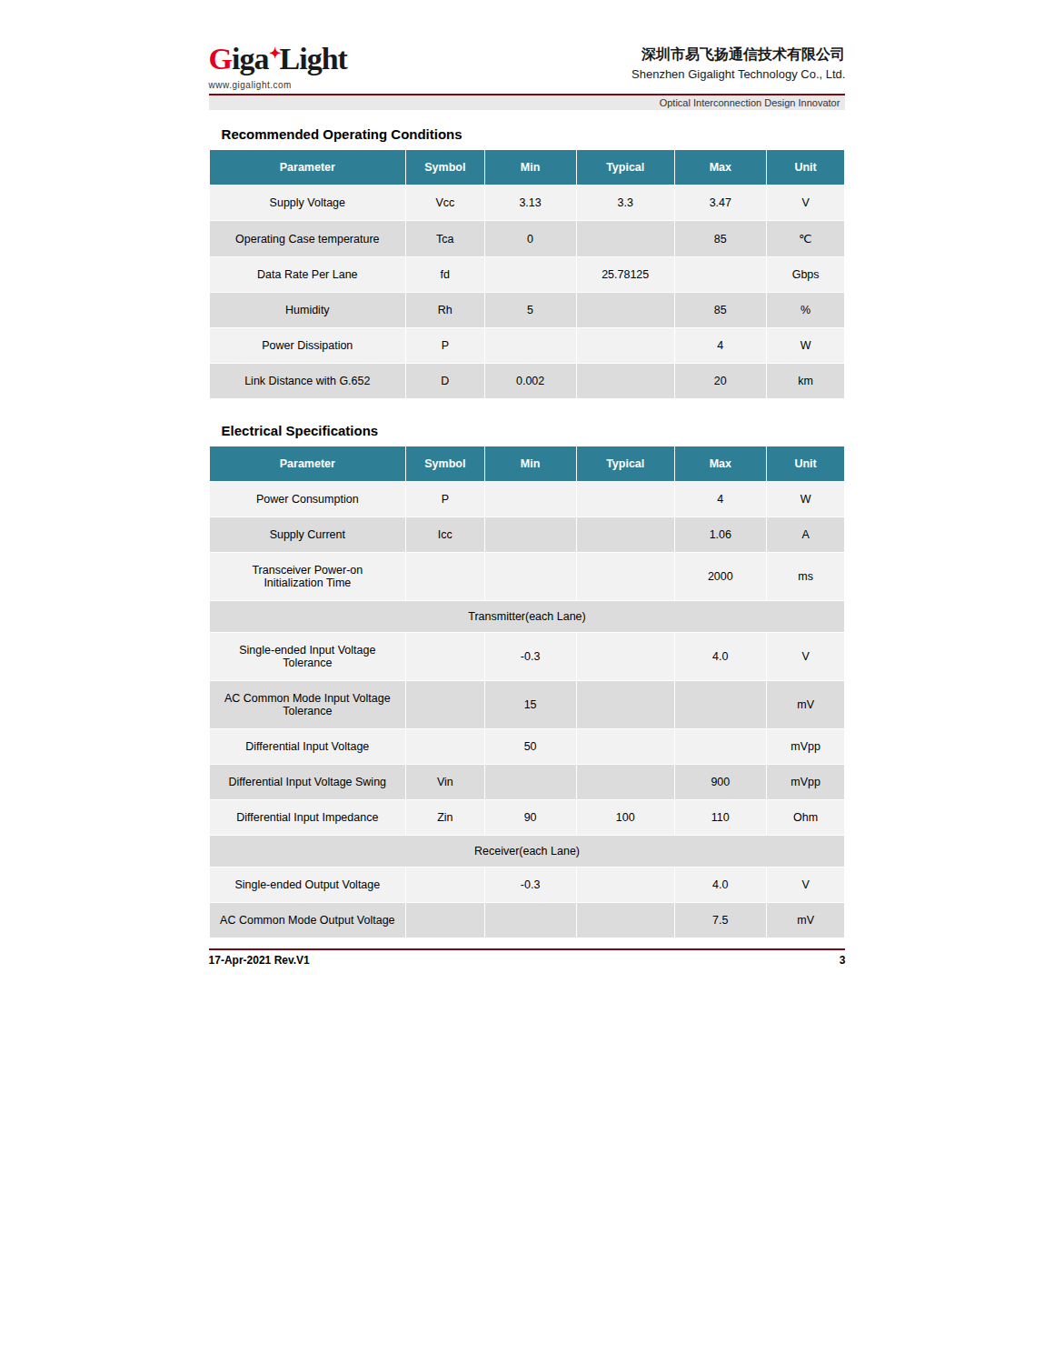Giga✦Light
www.gigalight.com
深圳市易飞扬通信技术有限公司
Shenzhen Gigalight Technology Co., Ltd.
Optical Interconnection Design Innovator
Recommended Operating Conditions
| Parameter | Symbol | Min | Typical | Max | Unit |
| --- | --- | --- | --- | --- | --- |
| Supply Voltage | Vcc | 3.13 | 3.3 | 3.47 | V |
| Operating Case temperature | Tca | 0 | | 85 | ℃ |
| Data Rate Per Lane | fd | | 25.78125 | | Gbps |
| Humidity | Rh | 5 | | 85 | % |
| Power Dissipation | P | | | 4 | W |
| Link Distance with G.652 | D | 0.002 | | 20 | km |
Electrical Specifications
| Parameter | Symbol | Min | Typical | Max | Unit |
| --- | --- | --- | --- | --- | --- |
| Power Consumption | P | | | 4 | W |
| Supply Current | Icc | | | 1.06 | A |
| Transceiver Power-on Initialization Time | | | | 2000 | ms |
| Transmitter(each Lane) |
| Single-ended Input Voltage Tolerance | | -0.3 | | 4.0 | V |
| AC Common Mode Input Voltage Tolerance | | 15 | | | mV |
| Differential Input Voltage | | 50 | | | mVpp |
| Differential Input Voltage Swing | Vin | | | 900 | mVpp |
| Differential Input Impedance | Zin | 90 | 100 | 110 | Ohm |
| Receiver(each Lane) |
| Single-ended Output Voltage | | -0.3 | | 4.0 | V |
| AC Common Mode Output Voltage | | | | 7.5 | mV |
17-Apr-2021 Rev.V1 3